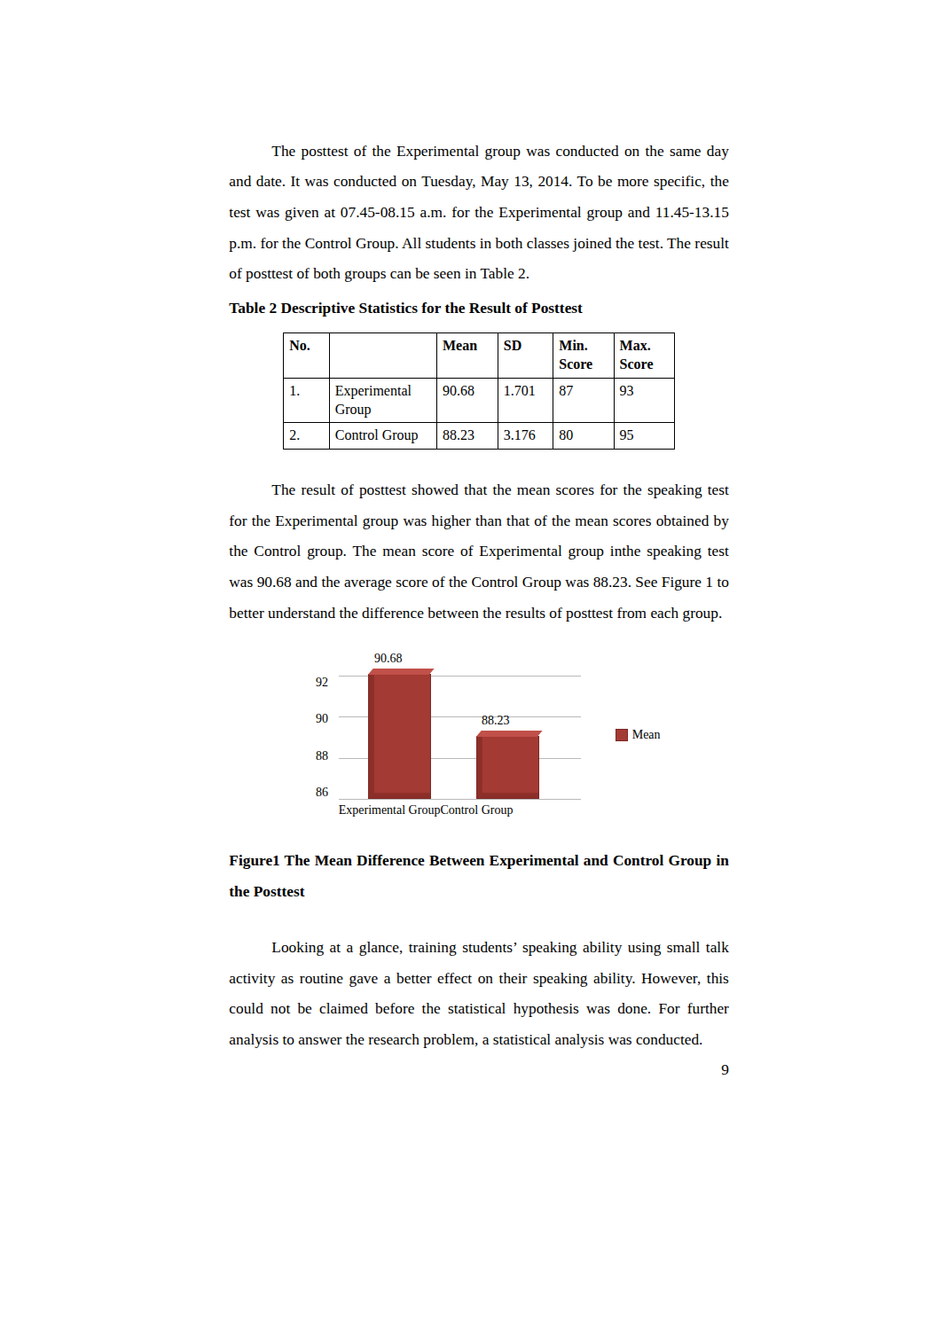The posttest of the Experimental group was conducted on the same day and date. It was conducted on Tuesday, May 13, 2014. To be more specific, the test was given at 07.45-08.15 a.m. for the Experimental group and 11.45-13.15 p.m. for the Control Group. All students in both classes joined the test. The result of posttest of both groups can be seen in Table 2.
Table 2 Descriptive Statistics for the Result of Posttest
| No. | | Mean | SD | Min. Score | Max. Score |
| --- | --- | --- | --- | --- | --- |
| 1. | Experimental Group | 90.68 | 1.701 | 87 | 93 |
| 2. | Control Group | 88.23 | 3.176 | 80 | 95 |
The result of posttest showed that the mean scores for the speaking test for the Experimental group was higher than that of the mean scores obtained by the Control group. The mean score of Experimental group inthe speaking test was 90.68 and the average score of the Control Group was 88.23. See Figure 1 to better understand the difference between the results of posttest from each group.
92
90
88
86
90.68
88.23
Mean
Experimental Group Control Group
Figure1 The Mean Difference Between Experimental and Control Group in the Posttest
Looking at a glance, training students’ speaking ability using small talk activity as routine gave a better effect on their speaking ability. However, this could not be claimed before the statistical hypothesis was done. For further analysis to answer the research problem, a statistical analysis was conducted.
9